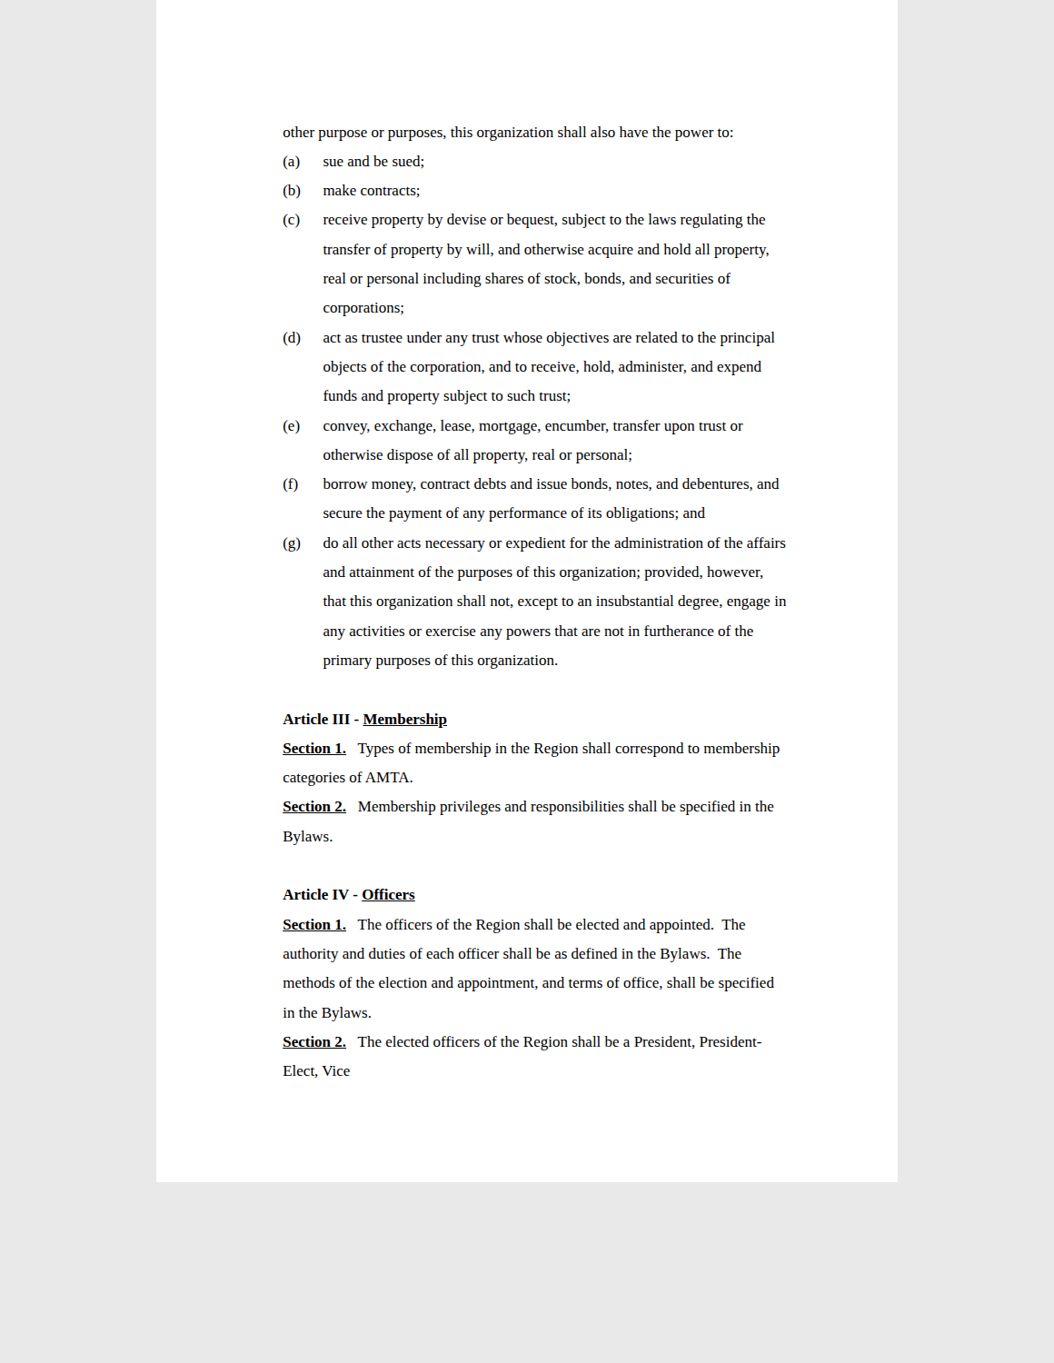other purpose or purposes, this organization shall also have the power to:
(a) sue and be sued;
(b) make contracts;
(c) receive property by devise or bequest, subject to the laws regulating the transfer of property by will, and otherwise acquire and hold all property, real or personal including shares of stock, bonds, and securities of corporations;
(d) act as trustee under any trust whose objectives are related to the principal objects of the corporation, and to receive, hold, administer, and expend funds and property subject to such trust;
(e) convey, exchange, lease, mortgage, encumber, transfer upon trust or otherwise dispose of all property, real or personal;
(f) borrow money, contract debts and issue bonds, notes, and debentures, and secure the payment of any performance of its obligations; and
(g) do all other acts necessary or expedient for the administration of the affairs and attainment of the purposes of this organization; provided, however, that this organization shall not, except to an insubstantial degree, engage in any activities or exercise any powers that are not in furtherance of the primary purposes of this organization.
Article III - Membership
Section 1. Types of membership in the Region shall correspond to membership categories of AMTA.
Section 2. Membership privileges and responsibilities shall be specified in the Bylaws.
Article IV - Officers
Section 1. The officers of the Region shall be elected and appointed. The authority and duties of each officer shall be as defined in the Bylaws. The methods of the election and appointment, and terms of office, shall be specified in the Bylaws.
Section 2. The elected officers of the Region shall be a President, President-Elect, Vice